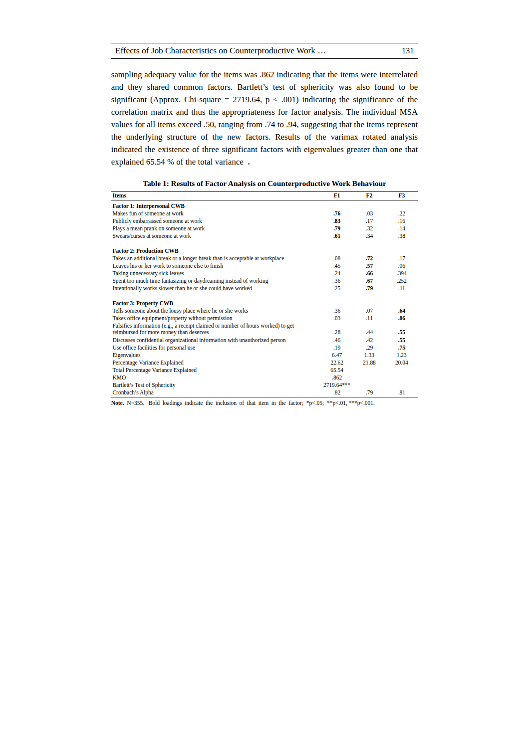Effects of Job Characteristics on Counterproductive Work …
131
sampling adequacy value for the items was .862 indicating that the items were interrelated and they shared common factors. Bartlett’s test of sphericity was also found to be significant (Approx. Chi-square = 2719.64, p < .001) indicating the significance of the correlation matrix and thus the appropriateness for factor analysis. The individual MSA values for all items exceed .50, ranging from .74 to .94, suggesting that the items represent the underlying structure of the new factors. Results of the varimax rotated analysis indicated the existence of three significant factors with eigenvalues greater than one that explained 65.54 % of the total variance .
Table 1: Results of Factor Analysis on Counterproductive Work Behaviour
| Items | F1 | F2 | F3 |
| --- | --- | --- | --- |
| Factor 1: Interpersonal CWB |
| Makes fun of someone at work | .76 | .03 | .22 |
| Publicly embarrassed someone at work | .83 | .17 | .16 |
| Plays a mean prank on someone at work | .79 | .32 | .14 |
| Swears/curses at someone at work | .61 | .34 | .38 |
| Factor 2: Production CWB |
| Takes an additional break or a longer break than is acceptable at workplace | .08 | .72 | .17 |
| Leaves his or her work to someone else to finish | .45 | .57 | .06 |
| Taking unnecessary sick leaves | .24 | .66 | .394 |
| Spent too much time fantasizing or daydreaming instead of working | .36 | .67 | .252 |
| Intentionally works slower than he or she could have worked | .25 | .79 | .11 |
| Factor 3: Property CWB |
| Tells someone about the lousy place where he or she works | .36 | .07 | .64 |
| Takes office equipment/property without permission | .03 | .11 | .86 |
| Falsifies information (e.g., a receipt claimed or number of hours worked) to get reimbursed for more money than deserves | .28 | .44 | .55 |
| Discusses confidential organizational information with unauthorized person | .46 | .42 | .55 |
| Use office facilities for personal use | .19 | .29 | .75 |
| Eigenvalues | 6.47 | 1.33 | 1.23 |
| Percentage Variance Explained | 22.62 | 21.88 | 20.04 |
| Total Percentage Variance Explained | 65.54 | | |
| KMO | .862 | | |
| Bartlett’s Test of Sphericity | 2719.64*** | | |
| Cronbach’s Alpha | .82 | .79 | .81 |
Note. N=355. Bold loadings indicate the inclusion of that item in the factor; *p<.05; **p<.01, ***p<.001.